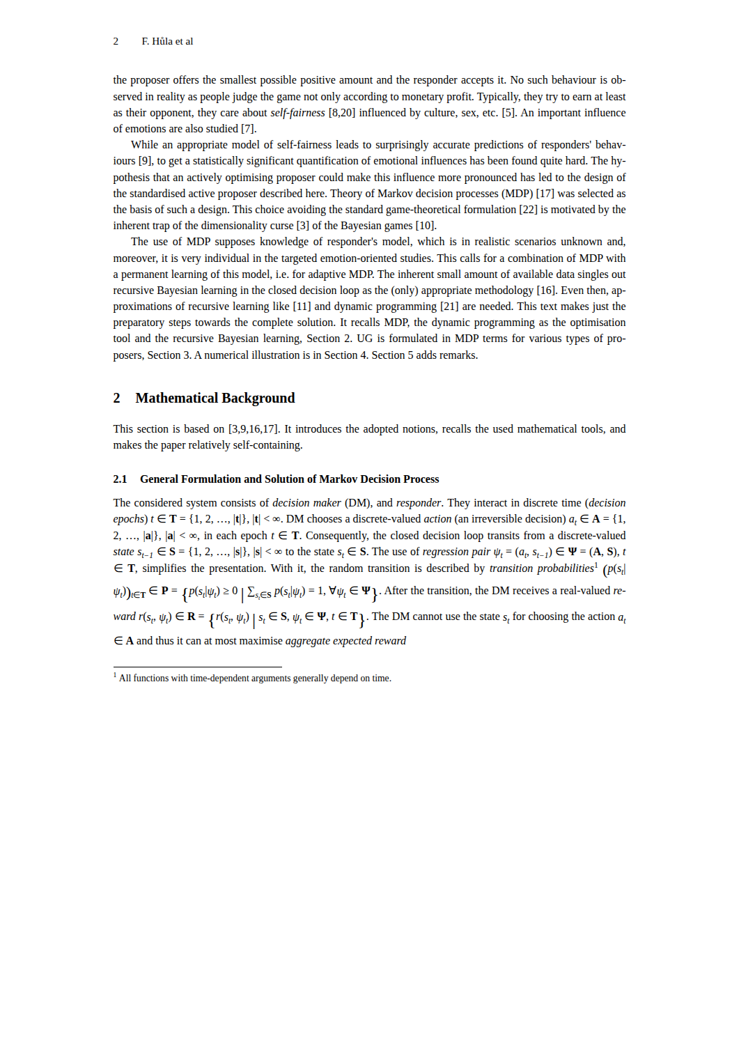2 F. Hůla et al
the proposer offers the smallest possible positive amount and the responder accepts it. No such behaviour is observed in reality as people judge the game not only according to monetary profit. Typically, they try to earn at least as their opponent, they care about self-fairness [8,20] influenced by culture, sex, etc. [5]. An important influence of emotions are also studied [7].
While an appropriate model of self-fairness leads to surprisingly accurate predictions of responders' behaviours [9], to get a statistically significant quantification of emotional influences has been found quite hard. The hypothesis that an actively optimising proposer could make this influence more pronounced has led to the design of the standardised active proposer described here. Theory of Markov decision processes (MDP) [17] was selected as the basis of such a design. This choice avoiding the standard game-theoretical formulation [22] is motivated by the inherent trap of the dimensionality curse [3] of the Bayesian games [10].
The use of MDP supposes knowledge of responder's model, which is in realistic scenarios unknown and, moreover, it is very individual in the targeted emotion-oriented studies. This calls for a combination of MDP with a permanent learning of this model, i.e. for adaptive MDP. The inherent small amount of available data singles out recursive Bayesian learning in the closed decision loop as the (only) appropriate methodology [16]. Even then, approximations of recursive learning like [11] and dynamic programming [21] are needed. This text makes just the preparatory steps towards the complete solution. It recalls MDP, the dynamic programming as the optimisation tool and the recursive Bayesian learning, Section 2. UG is formulated in MDP terms for various types of proposers, Section 3. A numerical illustration is in Section 4. Section 5 adds remarks.
2 Mathematical Background
This section is based on [3,9,16,17]. It introduces the adopted notions, recalls the used mathematical tools, and makes the paper relatively self-containing.
2.1 General Formulation and Solution of Markov Decision Process
The considered system consists of decision maker (DM), and responder. They interact in discrete time (decision epochs) t ∈ T = {1, 2, …, |t|}, |t| < ∞. DM chooses a discrete-valued action (an irreversible decision) at ∈ A = {1, 2, …, |a|}, |a| < ∞, in each epoch t ∈ T. Consequently, the closed decision loop transits from a discrete-valued state st−1 ∈ S = {1, 2, …, |s|}, |s| < ∞ to the state st ∈ S. The use of regression pair ψt = (at, st−1) ∈ Ψ = (A, S), t ∈ T, simplifies the presentation. With it, the random transition is described by transition probabilities1 (p(st|ψt))t∈T ∈ P = {p(st|ψt) ≥ 0 | ∑st∈S p(st|ψt) = 1, ∀ψt ∈ Ψ}. After the transition, the DM receives a real-valued reward r(st, ψt) ∈ R = {r(st, ψt) | st ∈ S, ψt ∈ Ψ, t ∈ T}. The DM cannot use the state st for choosing the action at ∈ A and thus it can at most maximise aggregate expected reward
1All functions with time-dependent arguments generally depend on time.